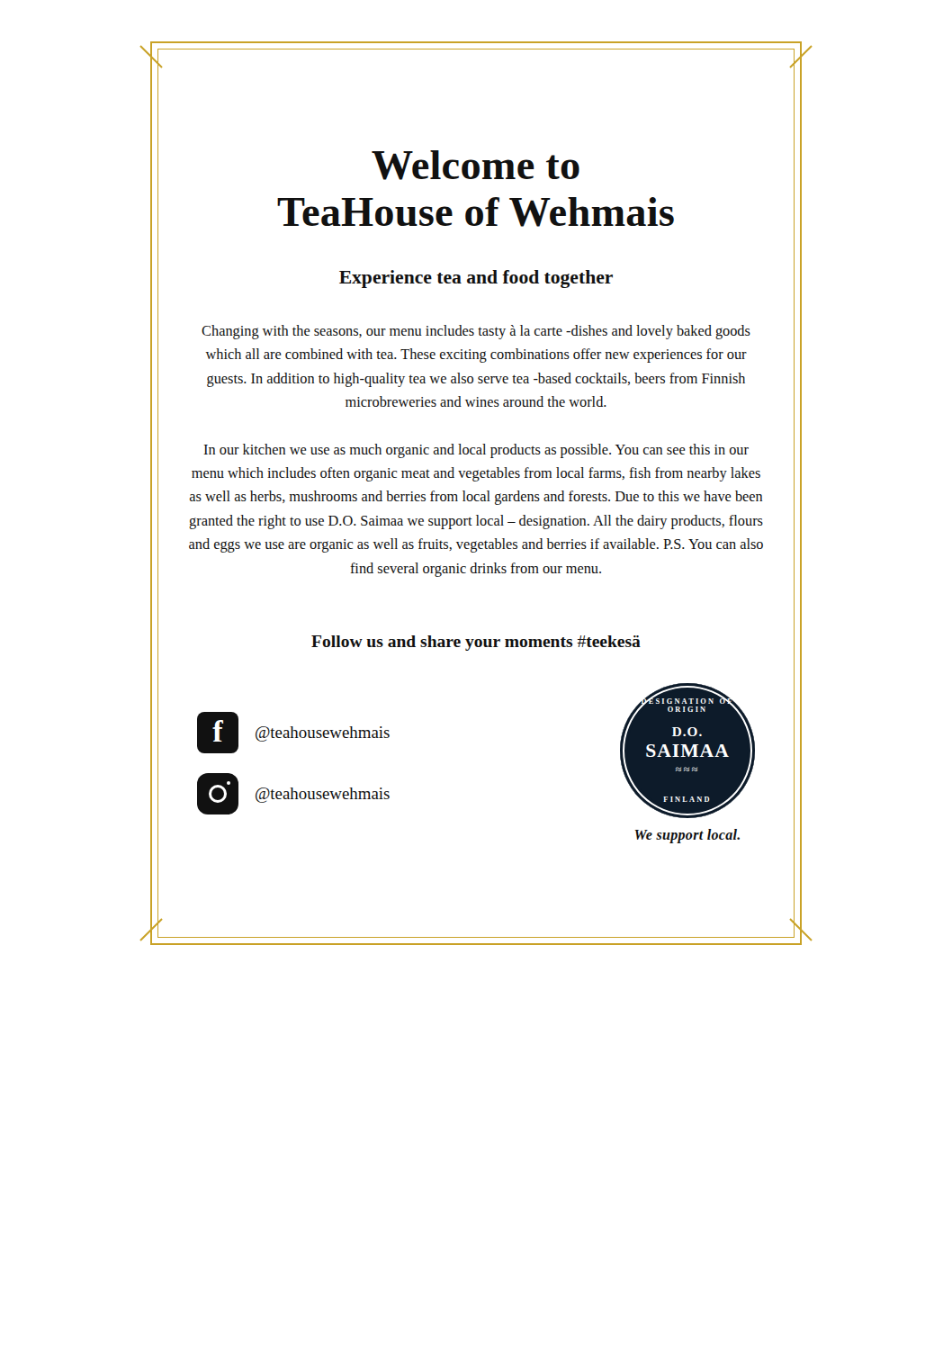Welcome to
TeaHouse of Wehmais
Experience tea and food together
Changing with the seasons, our menu includes tasty à la carte -dishes and lovely baked goods which all are combined with tea. These exciting combinations offer new experiences for our guests. In addition to high-quality tea we also serve tea -based cocktails, beers from Finnish microbreweries and wines around the world.
In our kitchen we use as much organic and local products as possible. You can see this in our menu which includes often organic meat and vegetables from local farms, fish from nearby lakes as well as herbs, mushrooms and berries from local gardens and forests. Due to this we have been granted the right to use D.O. Saimaa we support local – designation. All the dairy products, flours and eggs we use are organic as well as fruits, vegetables and berries if available. P.S. You can also find several organic drinks from our menu.
Follow us and share your moments #teekesä
@teahousewehmais
@teahousewehmais
Designation of Origin
D.O.
SAIMAA
≈≈≈
Finland
We support local.